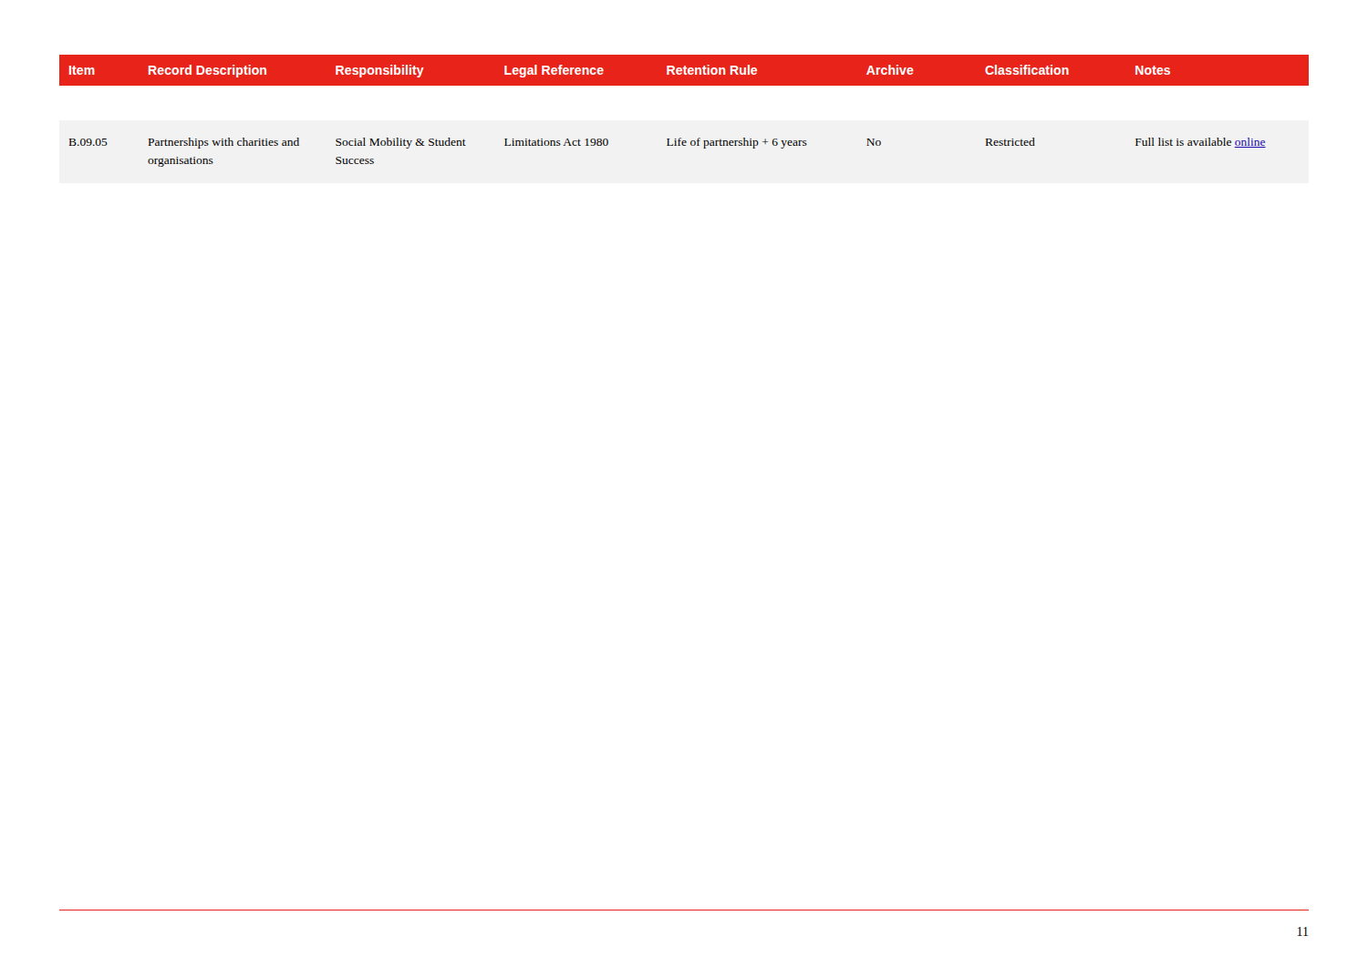| Item | Record Description | Responsibility | Legal Reference | Retention Rule | Archive | Classification | Notes |
| --- | --- | --- | --- | --- | --- | --- | --- |
| B.09.05 | Partnerships with charities and organisations | Social Mobility & Student Success | Limitations Act 1980 | Life of partnership + 6 years | No | Restricted | Full list is available online |
11